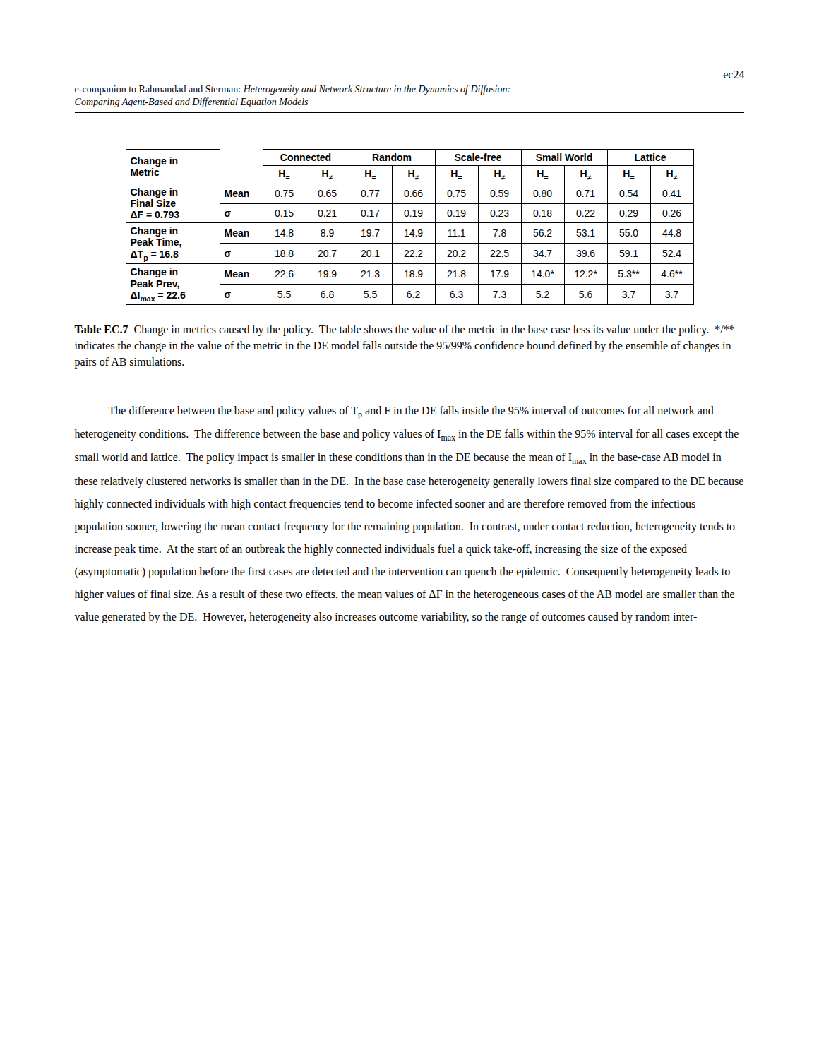ec24
e-companion to Rahmandad and Sterman: Heterogeneity and Network Structure in the Dynamics of Diffusion:
Comparing Agent-Based and Differential Equation Models
| Change in Metric | | Connected | Random | Scale-free | Small World | Lattice |
| --- | --- | --- | --- | --- | --- | --- |
| H = | H ≠ | H = | H ≠ | H = | H ≠ | H = | H ≠ | H = | H ≠ |
| Change in Final Size ΔF = 0.793 | Mean | 0.75 | 0.65 | 0.77 | 0.66 | 0.75 | 0.59 | 0.80 | 0.71 | 0.54 | 0.41 |
| σ | 0.15 | 0.21 | 0.17 | 0.19 | 0.19 | 0.23 | 0.18 | 0.22 | 0.29 | 0.26 |
| Change in Peak Time, ΔT p = 16.8 | Mean | 14.8 | 8.9 | 19.7 | 14.9 | 11.1 | 7.8 | 56.2 | 53.1 | 55.0 | 44.8 |
| σ | 18.8 | 20.7 | 20.1 | 22.2 | 20.2 | 22.5 | 34.7 | 39.6 | 59.1 | 52.4 |
| Change in Peak Prev, ΔI max = 22.6 | Mean | 22.6 | 19.9 | 21.3 | 18.9 | 21.8 | 17.9 | 14.0* | 12.2* | 5.3** | 4.6** |
| σ | 5.5 | 6.8 | 5.5 | 6.2 | 6.3 | 7.3 | 5.2 | 5.6 | 3.7 | 3.7 |
Table EC.7 Change in metrics caused by the policy. The table shows the value of the metric in the base case less its value under the policy. */** indicates the change in the value of the metric in the DE model falls outside the 95/99% confidence bound defined by the ensemble of changes in pairs of AB simulations.
The difference between the base and policy values of Tp and F in the DE falls inside the 95% interval of outcomes for all network and heterogeneity conditions. The difference between the base and policy values of Imax in the DE falls within the 95% interval for all cases except the small world and lattice. The policy impact is smaller in these conditions than in the DE because the mean of Imax in the base-case AB model in these relatively clustered networks is smaller than in the DE. In the base case heterogeneity generally lowers final size compared to the DE because highly connected individuals with high contact frequencies tend to become infected sooner and are therefore removed from the infectious population sooner, lowering the mean contact frequency for the remaining population. In contrast, under contact reduction, heterogeneity tends to increase peak time. At the start of an outbreak the highly connected individuals fuel a quick take-off, increasing the size of the exposed (asymptomatic) population before the first cases are detected and the intervention can quench the epidemic. Consequently heterogeneity leads to higher values of final size. As a result of these two effects, the mean values of ΔF in the heterogeneous cases of the AB model are smaller than the value generated by the DE. However, heterogeneity also increases outcome variability, so the range of outcomes caused by random inter-